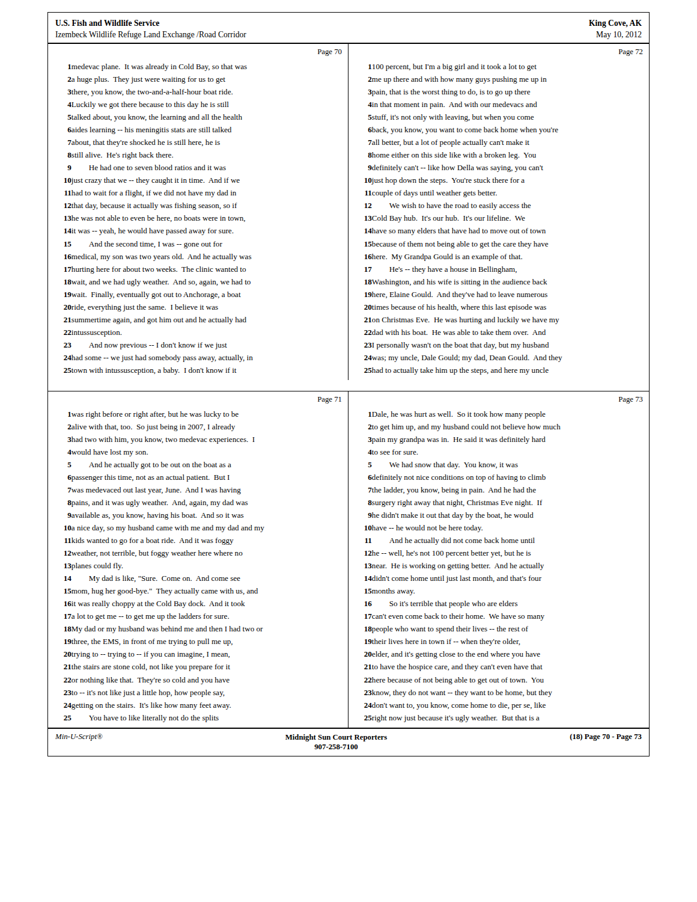U.S. Fish and Wildlife Service
Izembeck Wildlife Refuge Land Exchange /Road Corridor
King Cove, AK
May 10, 2012
Page 70
| 1 | medevac plane. It was already in Cold Bay, so that was |
| 2 | a huge plus. They just were waiting for us to get |
| 3 | there, you know, the two-and-a-half-hour boat ride. |
| 4 | Luckily we got there because to this day he is still |
| 5 | talked about, you know, the learning and all the health |
| 6 | aides learning -- his meningitis stats are still talked |
| 7 | about, that they're shocked he is still here, he is |
| 8 | still alive. He's right back there. |
| 9 | He had one to seven blood ratios and it was |
| 10 | just crazy that we -- they caught it in time. And if we |
| 11 | had to wait for a flight, if we did not have my dad in |
| 12 | that day, because it actually was fishing season, so if |
| 13 | he was not able to even be here, no boats were in town, |
| 14 | it was -- yeah, he would have passed away for sure. |
| 15 | And the second time, I was -- gone out for |
| 16 | medical, my son was two years old. And he actually was |
| 17 | hurting here for about two weeks. The clinic wanted to |
| 18 | wait, and we had ugly weather. And so, again, we had to |
| 19 | wait. Finally, eventually got out to Anchorage, a boat |
| 20 | ride, everything just the same. I believe it was |
| 21 | summertime again, and got him out and he actually had |
| 22 | intussusception. |
| 23 | And now previous -- I don't know if we just |
| 24 | had some -- we just had somebody pass away, actually, in |
| 25 | town with intussusception, a baby. I don't know if it |
Page 72
| 1 | 100 percent, but I'm a big girl and it took a lot to get |
| 2 | me up there and with how many guys pushing me up in |
| 3 | pain, that is the worst thing to do, is to go up there |
| 4 | in that moment in pain. And with our medevacs and |
| 5 | stuff, it's not only with leaving, but when you come |
| 6 | back, you know, you want to come back home when you're |
| 7 | all better, but a lot of people actually can't make it |
| 8 | home either on this side like with a broken leg. You |
| 9 | definitely can't -- like how Della was saying, you can't |
| 10 | just hop down the steps. You're stuck there for a |
| 11 | couple of days until weather gets better. |
| 12 | We wish to have the road to easily access the |
| 13 | Cold Bay hub. It's our hub. It's our lifeline. We |
| 14 | have so many elders that have had to move out of town |
| 15 | because of them not being able to get the care they have |
| 16 | here. My Grandpa Gould is an example of that. |
| 17 | He's -- they have a house in Bellingham, |
| 18 | Washington, and his wife is sitting in the audience back |
| 19 | here, Elaine Gould. And they've had to leave numerous |
| 20 | times because of his health, where this last episode was |
| 21 | on Christmas Eve. He was hurting and luckily we have my |
| 22 | dad with his boat. He was able to take them over. And |
| 23 | I personally wasn't on the boat that day, but my husband |
| 24 | was; my uncle, Dale Gould; my dad, Dean Gould. And they |
| 25 | had to actually take him up the steps, and here my uncle |
Page 71
| 1 | was right before or right after, but he was lucky to be |
| 2 | alive with that, too. So just being in 2007, I already |
| 3 | had two with him, you know, two medevac experiences. I |
| 4 | would have lost my son. |
| 5 | And he actually got to be out on the boat as a |
| 6 | passenger this time, not as an actual patient. But I |
| 7 | was medevaced out last year, June. And I was having |
| 8 | pains, and it was ugly weather. And, again, my dad was |
| 9 | available as, you know, having his boat. And so it was |
| 10 | a nice day, so my husband came with me and my dad and my |
| 11 | kids wanted to go for a boat ride. And it was foggy |
| 12 | weather, not terrible, but foggy weather here where no |
| 13 | planes could fly. |
| 14 | My dad is like, "Sure. Come on. And come see |
| 15 | mom, hug her good-bye." They actually came with us, and |
| 16 | it was really choppy at the Cold Bay dock. And it took |
| 17 | a lot to get me -- to get me up the ladders for sure. |
| 18 | My dad or my husband was behind me and then I had two or |
| 19 | three, the EMS, in front of me trying to pull me up, |
| 20 | trying to -- trying to -- if you can imagine, I mean, |
| 21 | the stairs are stone cold, not like you prepare for it |
| 22 | or nothing like that. They're so cold and you have |
| 23 | to -- it's not like just a little hop, how people say, |
| 24 | getting on the stairs. It's like how many feet away. |
| 25 | You have to like literally not do the splits |
Page 73
| 1 | Dale, he was hurt as well. So it took how many people |
| 2 | to get him up, and my husband could not believe how much |
| 3 | pain my grandpa was in. He said it was definitely hard |
| 4 | to see for sure. |
| 5 | We had snow that day. You know, it was |
| 6 | definitely not nice conditions on top of having to climb |
| 7 | the ladder, you know, being in pain. And he had the |
| 8 | surgery right away that night, Christmas Eve night. If |
| 9 | he didn't make it out that day by the boat, he would |
| 10 | have -- he would not be here today. |
| 11 | And he actually did not come back home until |
| 12 | he -- well, he's not 100 percent better yet, but he is |
| 13 | near. He is working on getting better. And he actually |
| 14 | didn't come home until just last month, and that's four |
| 15 | months away. |
| 16 | So it's terrible that people who are elders |
| 17 | can't even come back to their home. We have so many |
| 18 | people who want to spend their lives -- the rest of |
| 19 | their lives here in town if -- when they're older, |
| 20 | elder, and it's getting close to the end where you have |
| 21 | to have the hospice care, and they can't even have that |
| 22 | here because of not being able to get out of town. You |
| 23 | know, they do not want -- they want to be home, but they |
| 24 | don't want to, you know, come home to die, per se, like |
| 25 | right now just because it's ugly weather. But that is a |
Min-U-Script®
Midnight Sun Court Reporters
907-258-7100
(18) Page 70 - Page 73